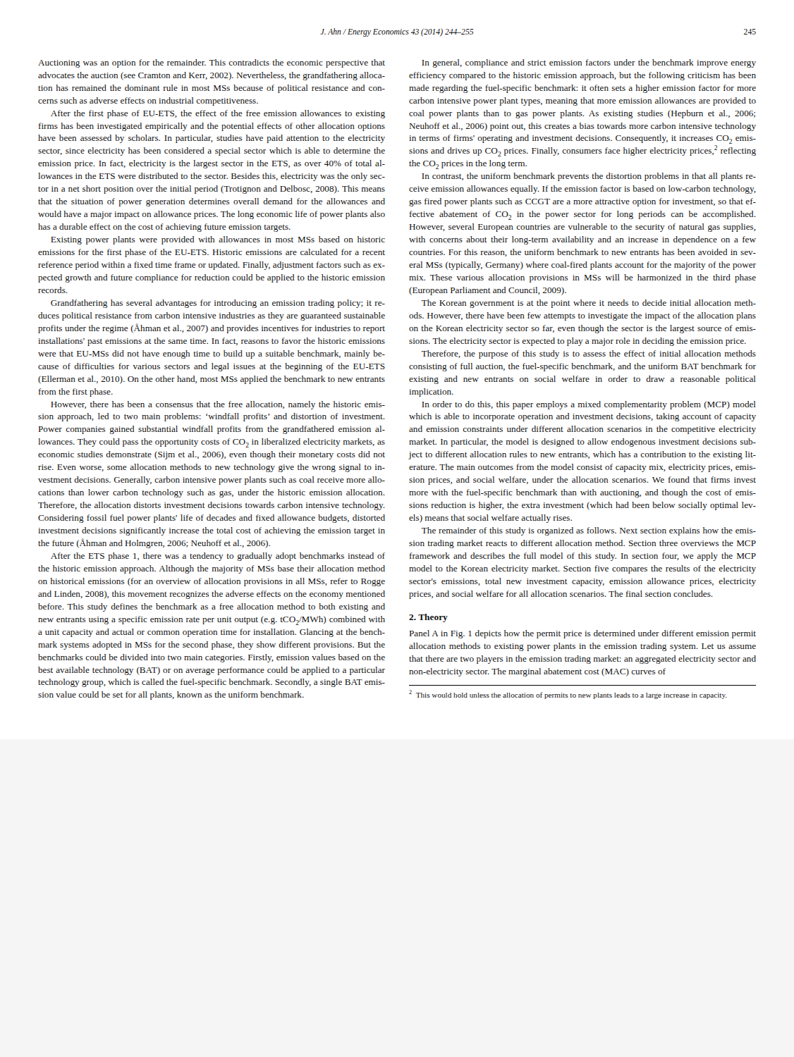J. Ahn / Energy Economics 43 (2014) 244–255 245
Auctioning was an option for the remainder. This contradicts the economic perspective that advocates the auction (see Cramton and Kerr, 2002). Nevertheless, the grandfathering allocation has remained the dominant rule in most MSs because of political resistance and concerns such as adverse effects on industrial competitiveness.
After the first phase of EU-ETS, the effect of the free emission allowances to existing firms has been investigated empirically and the potential effects of other allocation options have been assessed by scholars. In particular, studies have paid attention to the electricity sector, since electricity has been considered a special sector which is able to determine the emission price. In fact, electricity is the largest sector in the ETS, as over 40% of total allowances in the ETS were distributed to the sector. Besides this, electricity was the only sector in a net short position over the initial period (Trotignon and Delbosc, 2008). This means that the situation of power generation determines overall demand for the allowances and would have a major impact on allowance prices. The long economic life of power plants also has a durable effect on the cost of achieving future emission targets.
Existing power plants were provided with allowances in most MSs based on historic emissions for the first phase of the EU-ETS. Historic emissions are calculated for a recent reference period within a fixed time frame or updated. Finally, adjustment factors such as expected growth and future compliance for reduction could be applied to the historic emission records.
Grandfathering has several advantages for introducing an emission trading policy; it reduces political resistance from carbon intensive industries as they are guaranteed sustainable profits under the regime (Åhman et al., 2007) and provides incentives for industries to report installations' past emissions at the same time. In fact, reasons to favor the historic emissions were that EU-MSs did not have enough time to build up a suitable benchmark, mainly because of difficulties for various sectors and legal issues at the beginning of the EU-ETS (Ellerman et al., 2010). On the other hand, most MSs applied the benchmark to new entrants from the first phase.
However, there has been a consensus that the free allocation, namely the historic emission approach, led to two main problems: ‘windfall profits’ and distortion of investment. Power companies gained substantial windfall profits from the grandfathered emission allowances. They could pass the opportunity costs of CO2 in liberalized electricity markets, as economic studies demonstrate (Sijm et al., 2006), even though their monetary costs did not rise. Even worse, some allocation methods to new technology give the wrong signal to investment decisions. Generally, carbon intensive power plants such as coal receive more allocations than lower carbon technology such as gas, under the historic emission allocation. Therefore, the allocation distorts investment decisions towards carbon intensive technology. Considering fossil fuel power plants' life of decades and fixed allowance budgets, distorted investment decisions significantly increase the total cost of achieving the emission target in the future (Åhman and Holmgren, 2006; Neuhoff et al., 2006).
After the ETS phase 1, there was a tendency to gradually adopt benchmarks instead of the historic emission approach. Although the majority of MSs base their allocation method on historical emissions (for an overview of allocation provisions in all MSs, refer to Rogge and Linden, 2008), this movement recognizes the adverse effects on the economy mentioned before. This study defines the benchmark as a free allocation method to both existing and new entrants using a specific emission rate per unit output (e.g. tCO2/MWh) combined with a unit capacity and actual or common operation time for installation. Glancing at the benchmark systems adopted in MSs for the second phase, they show different provisions. But the benchmarks could be divided into two main categories. Firstly, emission values based on the best available technology (BAT) or on average performance could be applied to a particular technology group, which is called the fuel-specific benchmark. Secondly, a single BAT emission value could be set for all plants, known as the uniform benchmark.
In general, compliance and strict emission factors under the benchmark improve energy efficiency compared to the historic emission approach, but the following criticism has been made regarding the fuel-specific benchmark: it often sets a higher emission factor for more carbon intensive power plant types, meaning that more emission allowances are provided to coal power plants than to gas power plants. As existing studies (Hepburn et al., 2006; Neuhoff et al., 2006) point out, this creates a bias towards more carbon intensive technology in terms of firms' operating and investment decisions. Consequently, it increases CO2 emissions and drives up CO2 prices. Finally, consumers face higher electricity prices,2 reflecting the CO2 prices in the long term.
In contrast, the uniform benchmark prevents the distortion problems in that all plants receive emission allowances equally. If the emission factor is based on low-carbon technology, gas fired power plants such as CCGT are a more attractive option for investment, so that effective abatement of CO2 in the power sector for long periods can be accomplished. However, several European countries are vulnerable to the security of natural gas supplies, with concerns about their long-term availability and an increase in dependence on a few countries. For this reason, the uniform benchmark to new entrants has been avoided in several MSs (typically, Germany) where coal-fired plants account for the majority of the power mix. These various allocation provisions in MSs will be harmonized in the third phase (European Parliament and Council, 2009).
The Korean government is at the point where it needs to decide initial allocation methods. However, there have been few attempts to investigate the impact of the allocation plans on the Korean electricity sector so far, even though the sector is the largest source of emissions. The electricity sector is expected to play a major role in deciding the emission price.
Therefore, the purpose of this study is to assess the effect of initial allocation methods consisting of full auction, the fuel-specific benchmark, and the uniform BAT benchmark for existing and new entrants on social welfare in order to draw a reasonable political implication.
In order to do this, this paper employs a mixed complementarity problem (MCP) model which is able to incorporate operation and investment decisions, taking account of capacity and emission constraints under different allocation scenarios in the competitive electricity market. In particular, the model is designed to allow endogenous investment decisions subject to different allocation rules to new entrants, which has a contribution to the existing literature. The main outcomes from the model consist of capacity mix, electricity prices, emission prices, and social welfare, under the allocation scenarios. We found that firms invest more with the fuel-specific benchmark than with auctioning, and though the cost of emissions reduction is higher, the extra investment (which had been below socially optimal levels) means that social welfare actually rises.
The remainder of this study is organized as follows. Next section explains how the emission trading market reacts to different allocation method. Section three overviews the MCP framework and describes the full model of this study. In section four, we apply the MCP model to the Korean electricity market. Section five compares the results of the electricity sector's emissions, total new investment capacity, emission allowance prices, electricity prices, and social welfare for all allocation scenarios. The final section concludes.
2. Theory
Panel A in Fig. 1 depicts how the permit price is determined under different emission permit allocation methods to existing power plants in the emission trading system. Let us assume that there are two players in the emission trading market: an aggregated electricity sector and non-electricity sector. The marginal abatement cost (MAC) curves of
2 This would hold unless the allocation of permits to new plants leads to a large increase in capacity.